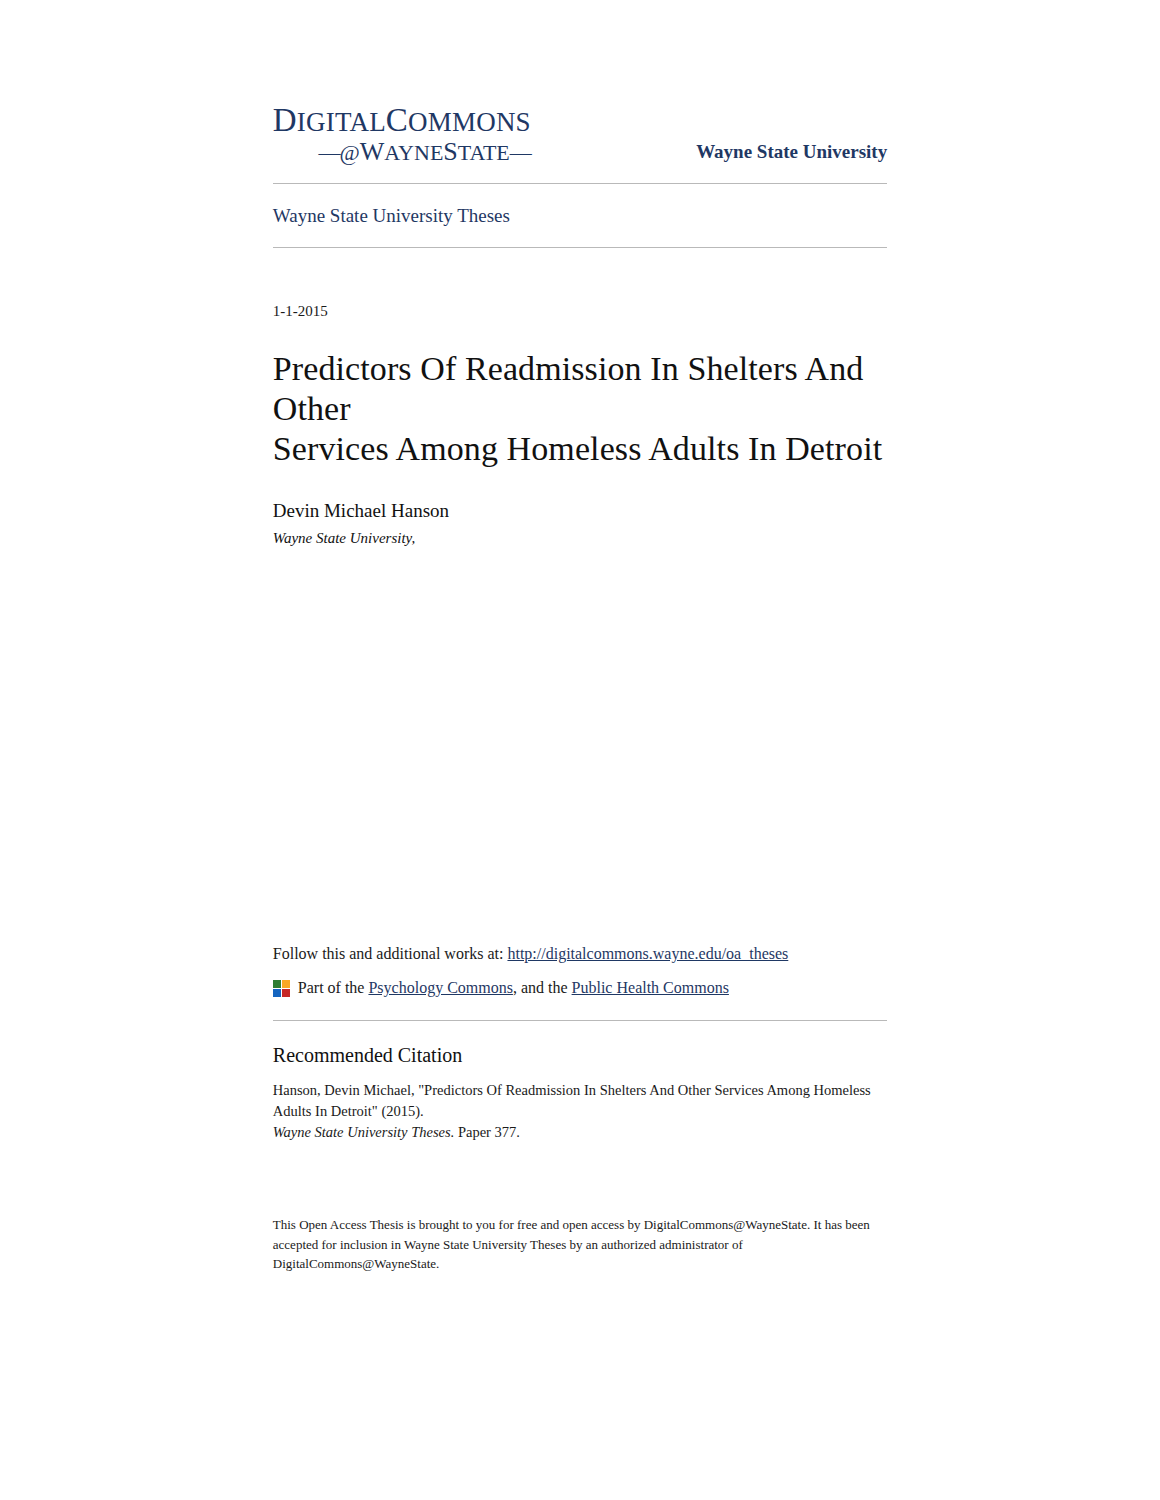DIGITALCOMMONS
—@WAYNESTATE—
Wayne State University
Wayne State University Theses
1-1-2015
Predictors Of Readmission In Shelters And Other
Services Among Homeless Adults In Detroit
Devin Michael Hanson
Wayne State University,
Follow this and additional works at: http://digitalcommons.wayne.edu/oa_theses
Part of the Psychology Commons, and the Public Health Commons
Recommended Citation
Hanson, Devin Michael, "Predictors Of Readmission In Shelters And Other Services Among Homeless Adults In Detroit" (2015).
Wayne State University Theses. Paper 377.
This Open Access Thesis is brought to you for free and open access by DigitalCommons@WayneState. It has been accepted for inclusion in Wayne State University Theses by an authorized administrator of DigitalCommons@WayneState.